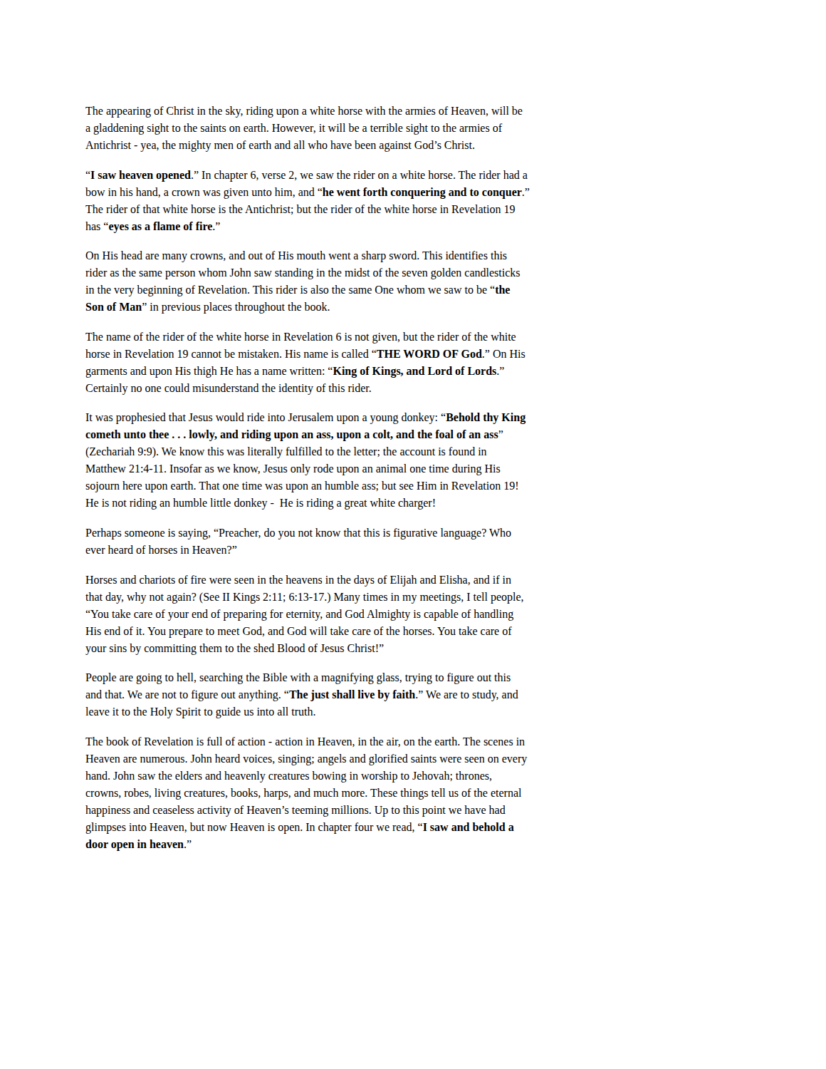The appearing of Christ in the sky, riding upon a white horse with the armies of Heaven, will be a gladdening sight to the saints on earth. However, it will be a terrible sight to the armies of Antichrist - yea, the mighty men of earth and all who have been against God’s Christ.
“I saw heaven opened.” In chapter 6, verse 2, we saw the rider on a white horse. The rider had a bow in his hand, a crown was given unto him, and “he went forth conquering and to conquer.” The rider of that white horse is the Antichrist; but the rider of the white horse in Revelation 19 has “eyes as a flame of fire.”
On His head are many crowns, and out of His mouth went a sharp sword. This identifies this rider as the same person whom John saw standing in the midst of the seven golden candlesticks in the very beginning of Revelation. This rider is also the same One whom we saw to be “the Son of Man” in previous places throughout the book.
The name of the rider of the white horse in Revelation 6 is not given, but the rider of the white horse in Revelation 19 cannot be mistaken. His name is called “THE WORD OF God.” On His garments and upon His thigh He has a name written: “King of Kings, and Lord of Lords.” Certainly no one could misunderstand the identity of this rider.
It was prophesied that Jesus would ride into Jerusalem upon a young donkey: “Behold thy King cometh unto thee . . . lowly, and riding upon an ass, upon a colt, and the foal of an ass” (Zechariah 9:9). We know this was literally fulfilled to the letter; the account is found in Matthew 21:4-11. Insofar as we know, Jesus only rode upon an animal one time during His sojourn here upon earth. That one time was upon an humble ass; but see Him in Revelation 19! He is not riding an humble little donkey - He is riding a great white charger!
Perhaps someone is saying, “Preacher, do you not know that this is figurative language? Who ever heard of horses in Heaven?”
Horses and chariots of fire were seen in the heavens in the days of Elijah and Elisha, and if in that day, why not again? (See II Kings 2:11; 6:13-17.) Many times in my meetings, I tell people, “You take care of your end of preparing for eternity, and God Almighty is capable of handling His end of it. You prepare to meet God, and God will take care of the horses. You take care of your sins by committing them to the shed Blood of Jesus Christ!”
People are going to hell, searching the Bible with a magnifying glass, trying to figure out this and that. We are not to figure out anything. “The just shall live by faith.” We are to study, and leave it to the Holy Spirit to guide us into all truth.
The book of Revelation is full of action - action in Heaven, in the air, on the earth. The scenes in Heaven are numerous. John heard voices, singing; angels and glorified saints were seen on every hand. John saw the elders and heavenly creatures bowing in worship to Jehovah; thrones, crowns, robes, living creatures, books, harps, and much more. These things tell us of the eternal happiness and ceaseless activity of Heaven’s teeming millions. Up to this point we have had glimpses into Heaven, but now Heaven is open. In chapter four we read, “I saw and behold a door open in heaven.”